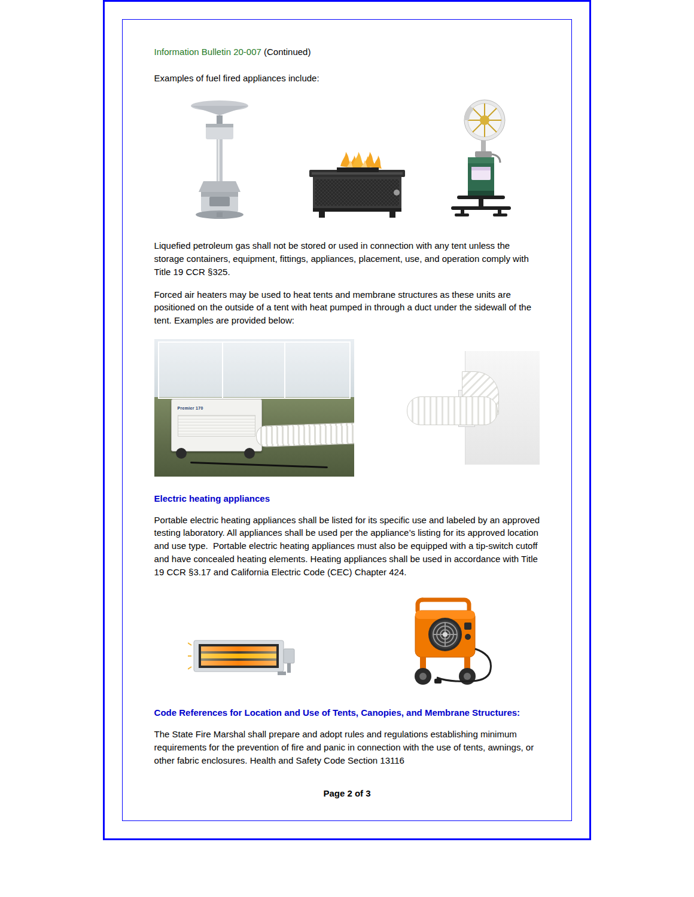Information Bulletin 20-007 (Continued)
Examples of fuel fired appliances include:
Liquefied petroleum gas shall not be stored or used in connection with any tent unless the storage containers, equipment, fittings, appliances, placement, use, and operation comply with Title 19 CCR §325.
Forced air heaters may be used to heat tents and membrane structures as these units are positioned on the outside of a tent with heat pumped in through a duct under the sidewall of the tent. Examples are provided below:
Premier 170
Electric heating appliances
Portable electric heating appliances shall be listed for its specific use and labeled by an approved testing laboratory. All appliances shall be used per the appliance’s listing for its approved location and use type. Portable electric heating appliances must also be equipped with a tip-switch cutoff and have concealed heating elements. Heating appliances shall be used in accordance with Title 19 CCR §3.17 and California Electric Code (CEC) Chapter 424.
Code References for Location and Use of Tents, Canopies, and Membrane Structures:
The State Fire Marshal shall prepare and adopt rules and regulations establishing minimum requirements for the prevention of fire and panic in connection with the use of tents, awnings, or other fabric enclosures. Health and Safety Code Section 13116
Page 2 of 3